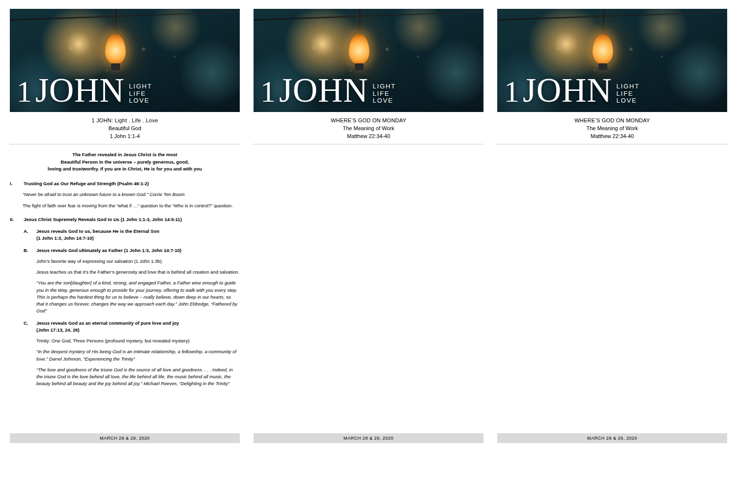1 JOHN LIGHT LIFE LOVE
1 JOHN: Light . Life . Love
Beautiful God
1 John 1:1-4
The Father revealed in Jesus Christ is the most
Beautiful Person in the universe – purely generous, good,
loving and trustworthy. If you are in Christ, He is for you and with you
I. Trusting God as Our Refuge and Strength (Psalm 46:1-2)
“Never be afraid to trust an unknown future to a known God.” Corrie Ten Boom
The fight of faith over fear is moving from the “what if …” question to the “Who is in control?” question.
II. Jesus Christ Supremely Reveals God to Us (1 John 1:1-3, John 14:5-11)
A. Jesus reveals God to us, because He is the Eternal Son
(1 John 1:3, John 14:7-10)
B. Jesus reveals God ultimately as Father (1 John 1:3, John 14:7-10)
John’s favorite way of expressing our salvation (1 John 1:3b).
Jesus teaches us that it’s the Father’s generosity and love that is behind all creation and salvation.
“You are the son[daughter] of a kind, strong, and engaged Father, a Father wise enough to guide you in the Way, generous enough to provide for your journey, offering to walk with you every step. This is perhaps the hardest thing for us to believe – really believe, down deep in our hearts, so that it changes us forever, changes the way we approach each day.” John Eldredge, “Fathered by God”
C. Jesus reveals God as an eternal community of pure love and joy
(John 17:13, 24, 26)
Trinity: One God, Three Persons (profound mystery, but revealed mystery)
“In the deepest mystery of His being God is an intimate relationship, a fellowship, a community of love.” Darrel Johnson, “Experiencing the Trinity”
“The love and goodness of the triune God is the source of all love and goodness. . . . Indeed, in the triune God is the love behind all love, the life behind all life, the music behind all music, the beauty behind all beauty and the joy behind all joy.” Michael Reeves, “Delighting in the Trinity”
MARCH 28 & 29, 2020
1 JOHN LIGHT LIFE LOVE
WHERE’S GOD ON MONDAY
The Meaning of Work
Matthew 22:34-40
MARCH 28 & 29, 2020
1 JOHN LIGHT LIFE LOVE
WHERE’S GOD ON MONDAY
The Meaning of Work
Matthew 22:34-40
MARCH 28 & 29, 2020